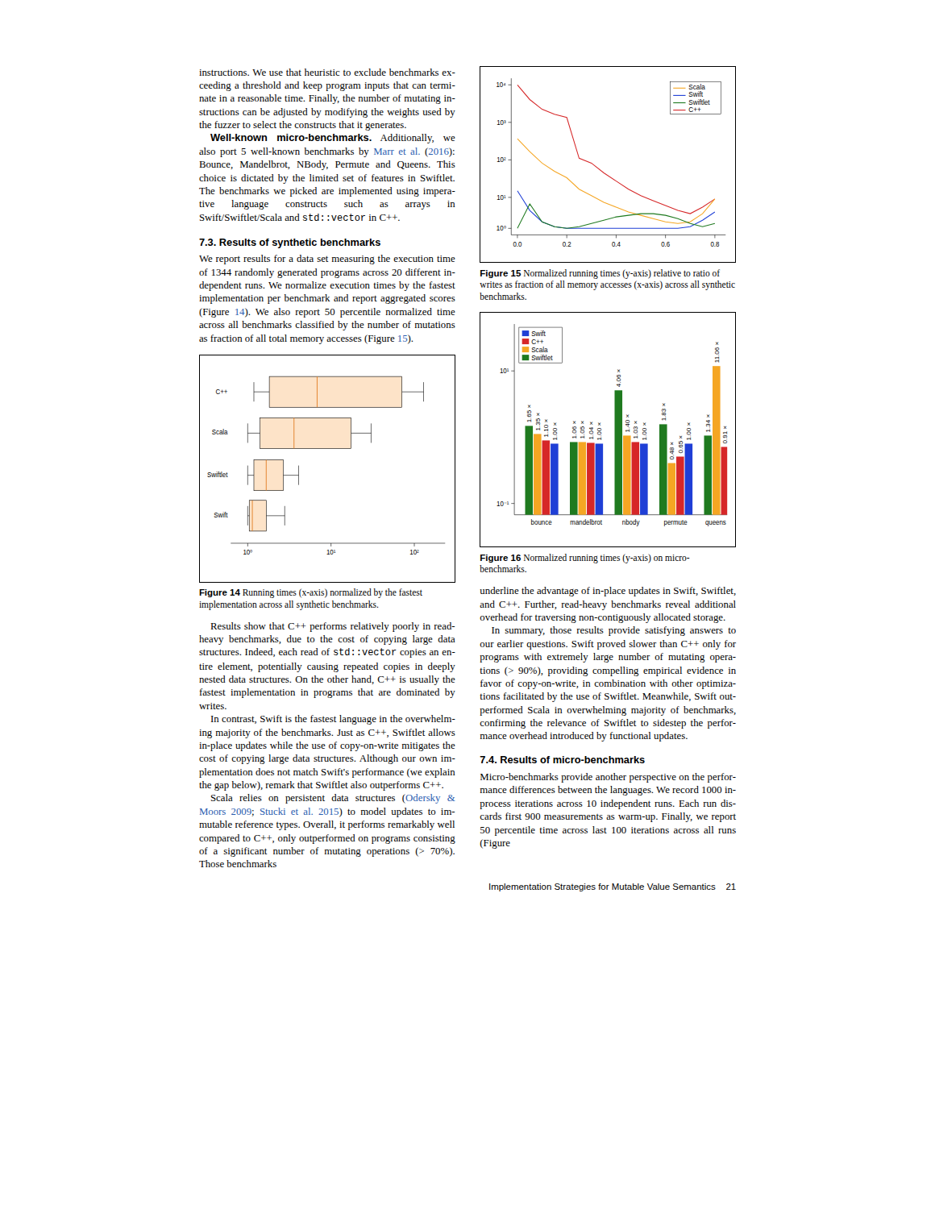instructions. We use that heuristic to exclude benchmarks exceeding a threshold and keep program inputs that can terminate in a reasonable time. Finally, the number of mutating instructions can be adjusted by modifying the weights used by the fuzzer to select the constructs that it generates.
Well-known micro-benchmarks. Additionally, we also port 5 well-known benchmarks by Marr et al. (2016): Bounce, Mandelbrot, NBody, Permute and Queens. This choice is dictated by the limited set of features in Swiftlet. The benchmarks we picked are implemented using imperative language constructs such as arrays in Swift/Swiftlet/Scala and std::vector in C++.
7.3. Results of synthetic benchmarks
We report results for a data set measuring the execution time of 1344 randomly generated programs across 20 different independent runs. We normalize execution times by the fastest implementation per benchmark and report aggregated scores (Figure 14). We also report 50 percentile normalized time across all benchmarks classified by the number of mutations as fraction of all total memory accesses (Figure 15).
10⁰ 10¹ 10² C++ Scala Swiftlet Swift
Figure 14 Running times (x-axis) normalized by the fastest implementation across all synthetic benchmarks.
Results show that C++ performs relatively poorly in read-heavy benchmarks, due to the cost of copying large data structures. Indeed, each read of std::vector copies an entire element, potentially causing repeated copies in deeply nested data structures. On the other hand, C++ is usually the fastest implementation in programs that are dominated by writes.
In contrast, Swift is the fastest language in the overwhelming majority of the benchmarks. Just as C++, Swiftlet allows in-place updates while the use of copy-on-write mitigates the cost of copying large data structures. Although our own implementation does not match Swift's performance (we explain the gap below), remark that Swiftlet also outperforms C++.
Scala relies on persistent data structures (Odersky & Moors 2009; Stucki et al. 2015) to model updates to immutable reference types. Overall, it performs remarkably well compared to C++, only outperformed on programs consisting of a significant number of mutating operations (> 70%). Those benchmarks
10⁴ 10³ 10² 10¹ 10⁰ 0.0 0.2 0.4 0.6 0.8 Scala Swift Swiftlet C++
Figure 15 Normalized running times (y-axis) relative to ratio of writes as fraction of all memory accesses (x-axis) across all synthetic benchmarks.
10¹ 10⁻¹ Swift C++ Scala Swiftlet 1.65 × 1.35 × 1.10 × 1.00 × bounce 1.06 × 1.05 × 1.04 × 1.00 × mandelbrot 4.06 × 1.40 × 1.03 × 1.00 × nbody 1.83 × 0.48 × 0.65 × 1.00 × permute 1.34 × 11.06 × 0.91 × queens
Figure 16 Normalized running times (y-axis) on micro-benchmarks.
underline the advantage of in-place updates in Swift, Swiftlet, and C++. Further, read-heavy benchmarks reveal additional overhead for traversing non-contiguously allocated storage.
In summary, those results provide satisfying answers to our earlier questions. Swift proved slower than C++ only for programs with extremely large number of mutating operations (> 90%), providing compelling empirical evidence in favor of copy-on-write, in combination with other optimizations facilitated by the use of Swiftlet. Meanwhile, Swift outperformed Scala in overwhelming majority of benchmarks, confirming the relevance of Swiftlet to sidestep the performance overhead introduced by functional updates.
7.4. Results of micro-benchmarks
Micro-benchmarks provide another perspective on the performance differences between the languages. We record 1000 in-process iterations across 10 independent runs. Each run discards first 900 measurements as warm-up. Finally, we report 50 percentile time across last 100 iterations across all runs (Figure
Implementation Strategies for Mutable Value Semantics21